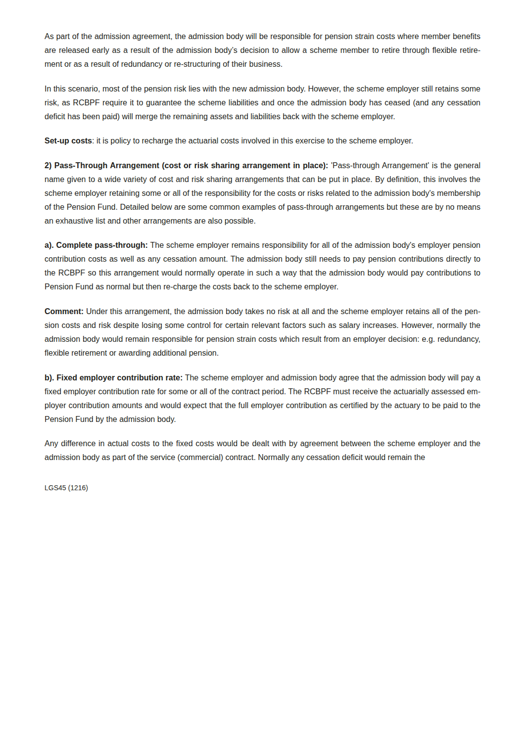As part of the admission agreement, the admission body will be responsible for pension strain costs where member benefits are released early as a result of the admission body’s decision to allow a scheme member to retire through flexible retirement or as a result of redundancy or re-structuring of their business.
In this scenario, most of the pension risk lies with the new admission body. However, the scheme employer still retains some risk, as RCBPF require it to guarantee the scheme liabilities and once the admission body has ceased (and any cessation deficit has been paid) will merge the remaining assets and liabilities back with the scheme employer.
Set-up costs: it is policy to recharge the actuarial costs involved in this exercise to the scheme employer.
2) Pass-Through Arrangement (cost or risk sharing arrangement in place): 'Pass-through Arrangement' is the general name given to a wide variety of cost and risk sharing arrangements that can be put in place. By definition, this involves the scheme employer retaining some or all of the responsibility for the costs or risks related to the admission body's membership of the Pension Fund. Detailed below are some common examples of pass-through arrangements but these are by no means an exhaustive list and other arrangements are also possible.
a). Complete pass-through: The scheme employer remains responsibility for all of the admission body's employer pension contribution costs as well as any cessation amount. The admission body still needs to pay pension contributions directly to the RCBPF so this arrangement would normally operate in such a way that the admission body would pay contributions to Pension Fund as normal but then re-charge the costs back to the scheme employer.
Comment: Under this arrangement, the admission body takes no risk at all and the scheme employer retains all of the pension costs and risk despite losing some control for certain relevant factors such as salary increases. However, normally the admission body would remain responsible for pension strain costs which result from an employer decision: e.g. redundancy, flexible retirement or awarding additional pension.
b). Fixed employer contribution rate: The scheme employer and admission body agree that the admission body will pay a fixed employer contribution rate for some or all of the contract period. The RCBPF must receive the actuarially assessed employer contribution amounts and would expect that the full employer contribution as certified by the actuary to be paid to the Pension Fund by the admission body.
Any difference in actual costs to the fixed costs would be dealt with by agreement between the scheme employer and the admission body as part of the service (commercial) contract. Normally any cessation deficit would remain the
LGS45 (1216)